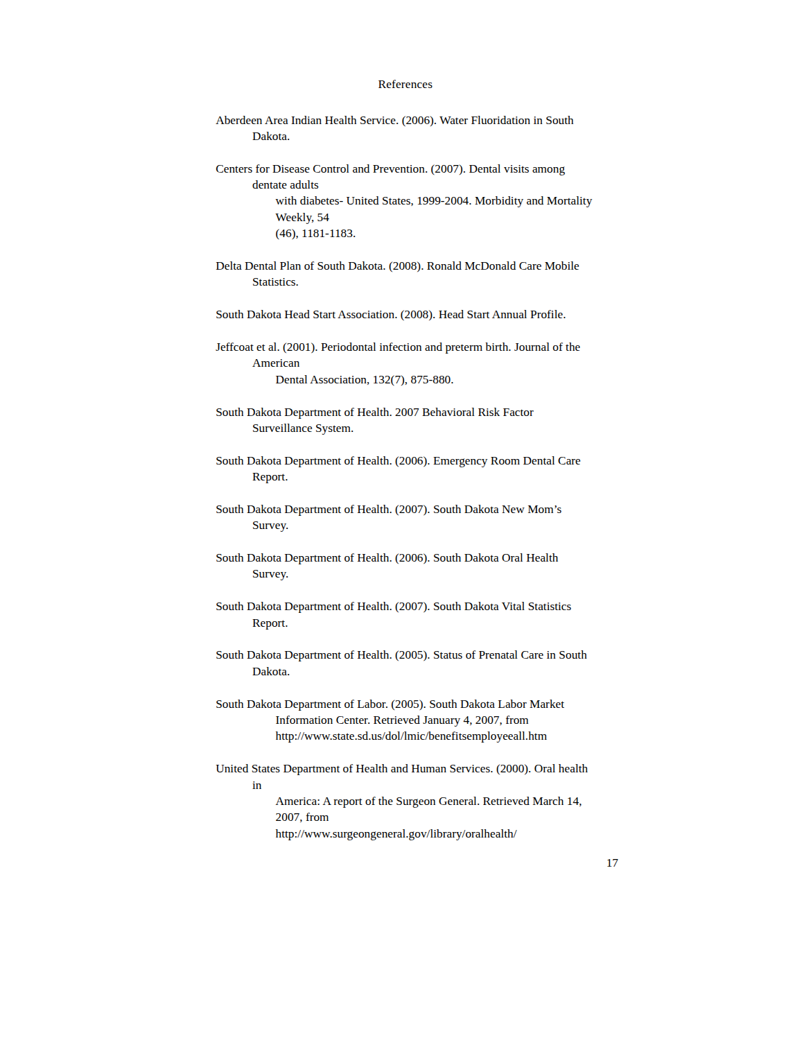References
Aberdeen Area Indian Health Service. (2006). Water Fluoridation in South Dakota.
Centers for Disease Control and Prevention. (2007). Dental visits among dentate adults with diabetes- United States, 1999-2004. Morbidity and Mortality Weekly, 54 (46), 1181-1183.
Delta Dental Plan of South Dakota. (2008). Ronald McDonald Care Mobile Statistics.
South Dakota Head Start Association. (2008). Head Start Annual Profile.
Jeffcoat et al. (2001). Periodontal infection and preterm birth. Journal of the American Dental Association, 132(7), 875-880.
South Dakota Department of Health. 2007 Behavioral Risk Factor Surveillance System.
South Dakota Department of Health. (2006). Emergency Room Dental Care Report.
South Dakota Department of Health. (2007). South Dakota New Mom’s Survey.
South Dakota Department of Health. (2006). South Dakota Oral Health Survey.
South Dakota Department of Health. (2007). South Dakota Vital Statistics Report.
South Dakota Department of Health. (2005). Status of Prenatal Care in South Dakota.
South Dakota Department of Labor. (2005). South Dakota Labor Market Information Center. Retrieved January 4, 2007, from http://www.state.sd.us/dol/lmic/benefitsemployeeall.htm
United States Department of Health and Human Services. (2000). Oral health in America: A report of the Surgeon General. Retrieved March 14, 2007, from http://www.surgeongeneral.gov/library/oralhealth/
17